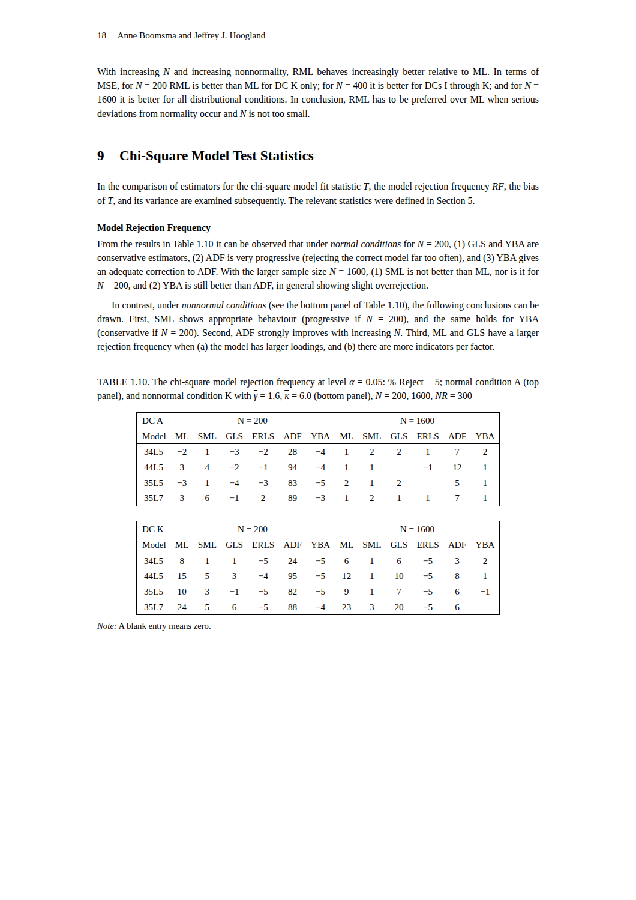18 Anne Boomsma and Jeffrey J. Hoogland
With increasing N and increasing nonnormality, RML behaves increasingly better relative to ML. In terms of MSE, for N = 200 RML is better than ML for DC K only; for N = 400 it is better for DCs I through K; and for N = 1600 it is better for all distributional conditions. In conclusion, RML has to be preferred over ML when serious deviations from normality occur and N is not too small.
9 Chi-Square Model Test Statistics
In the comparison of estimators for the chi-square model fit statistic T, the model rejection frequency RF, the bias of T, and its variance are examined subsequently. The relevant statistics were defined in Section 5.
Model Rejection Frequency
From the results in Table 1.10 it can be observed that under normal conditions for N = 200, (1) GLS and YBA are conservative estimators, (2) ADF is very progressive (rejecting the correct model far too often), and (3) YBA gives an adequate correction to ADF. With the larger sample size N = 1600, (1) SML is not better than ML, nor is it for N = 200, and (2) YBA is still better than ADF, in general showing slight overrejection.
In contrast, under nonnormal conditions (see the bottom panel of Table 1.10), the following conclusions can be drawn. First, SML shows appropriate behaviour (progressive if N = 200), and the same holds for YBA (conservative if N = 200). Second, ADF strongly improves with increasing N. Third, ML and GLS have a larger rejection frequency when (a) the model has larger loadings, and (b) there are more indicators per factor.
TABLE 1.10. The chi-square model rejection frequency at level α = 0.05: % Reject − 5; normal condition A (top panel), and nonnormal condition K with γ = 1.6, κ = 6.0 (bottom panel), N = 200, 1600, NR = 300
| DC A | N = 200 | N = 1600 |
| --- | --- | --- |
| Model | ML | SML | GLS | ERLS | ADF | YBA | ML | SML | GLS | ERLS | ADF | YBA |
| 34L5 | −2 | 1 | −3 | −2 | 28 | −4 | 1 | 2 | 2 | 1 | 7 | 2 |
| 44L5 | 3 | 4 | −2 | −1 | 94 | −4 | 1 | 1 | | −1 | 12 | 1 |
| 35L5 | −3 | 1 | −4 | −3 | 83 | −5 | 2 | 1 | 2 | | 5 | 1 |
| 35L7 | 3 | 6 | −1 | 2 | 89 | −3 | 1 | 2 | 1 | 1 | 7 | 1 |
| DC K | N = 200 | N = 1600 |
| --- | --- | --- |
| Model | ML | SML | GLS | ERLS | ADF | YBA | ML | SML | GLS | ERLS | ADF | YBA |
| 34L5 | 8 | 1 | 1 | −5 | 24 | −5 | 6 | 1 | 6 | −5 | 3 | 2 |
| 44L5 | 15 | 5 | 3 | −4 | 95 | −5 | 12 | 1 | 10 | −5 | 8 | 1 |
| 35L5 | 10 | 3 | −1 | −5 | 82 | −5 | 9 | 1 | 7 | −5 | 6 | −1 |
| 35L7 | 24 | 5 | 6 | −5 | 88 | −4 | 23 | 3 | 20 | −5 | 6 | |
Note: A blank entry means zero.